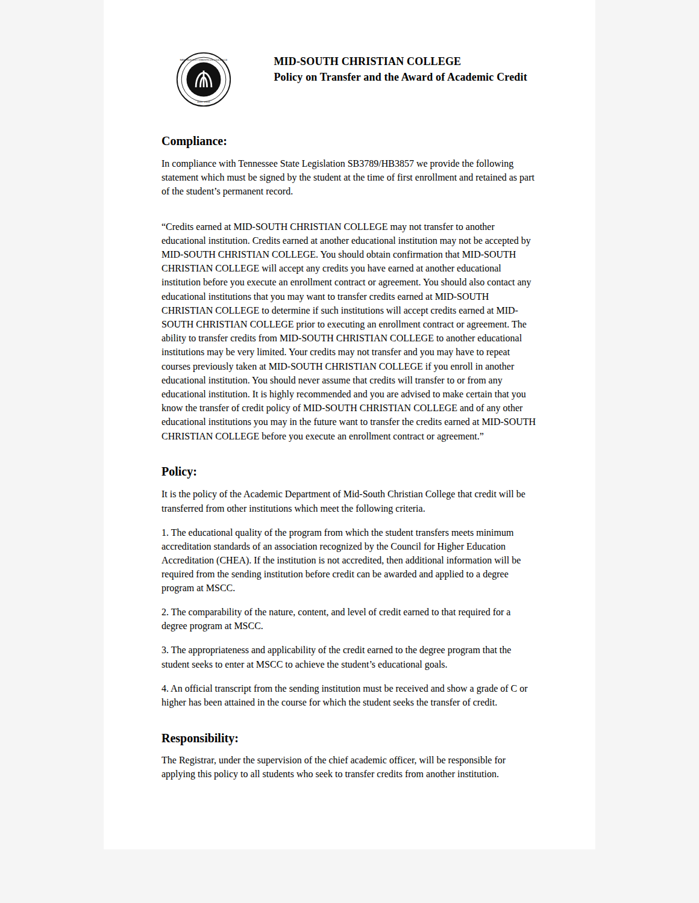MID-SOUTH CHRISTIAN COLLEGE EST. 1959
MID-SOUTH CHRISTIAN COLLEGE
Policy on Transfer and the Award of Academic Credit
Compliance:
In compliance with Tennessee State Legislation SB3789/HB3857 we provide the following statement which must be signed by the student at the time of first enrollment and retained as part of the student’s permanent record.
“Credits earned at MID-SOUTH CHRISTIAN COLLEGE may not transfer to another educational institution. Credits earned at another educational institution may not be accepted by MID-SOUTH CHRISTIAN COLLEGE. You should obtain confirmation that MID-SOUTH CHRISTIAN COLLEGE will accept any credits you have earned at another educational institution before you execute an enrollment contract or agreement. You should also contact any educational institutions that you may want to transfer credits earned at MID-SOUTH CHRISTIAN COLLEGE to determine if such institutions will accept credits earned at MID-SOUTH CHRISTIAN COLLEGE prior to executing an enrollment contract or agreement. The ability to transfer credits from MID-SOUTH CHRISTIAN COLLEGE to another educational institutions may be very limited. Your credits may not transfer and you may have to repeat courses previously taken at MID-SOUTH CHRISTIAN COLLEGE if you enroll in another educational institution. You should never assume that credits will transfer to or from any educational institution. It is highly recommended and you are advised to make certain that you know the transfer of credit policy of MID-SOUTH CHRISTIAN COLLEGE and of any other educational institutions you may in the future want to transfer the credits earned at MID-SOUTH CHRISTIAN COLLEGE before you execute an enrollment contract or agreement.”
Policy:
It is the policy of the Academic Department of Mid-South Christian College that credit will be transferred from other institutions which meet the following criteria.
1. The educational quality of the program from which the student transfers meets minimum accreditation standards of an association recognized by the Council for Higher Education Accreditation (CHEA). If the institution is not accredited, then additional information will be required from the sending institution before credit can be awarded and applied to a degree program at MSCC.
2. The comparability of the nature, content, and level of credit earned to that required for a degree program at MSCC.
3. The appropriateness and applicability of the credit earned to the degree program that the student seeks to enter at MSCC to achieve the student’s educational goals.
4. An official transcript from the sending institution must be received and show a grade of C or higher has been attained in the course for which the student seeks the transfer of credit.
Responsibility:
The Registrar, under the supervision of the chief academic officer, will be responsible for applying this policy to all students who seek to transfer credits from another institution.